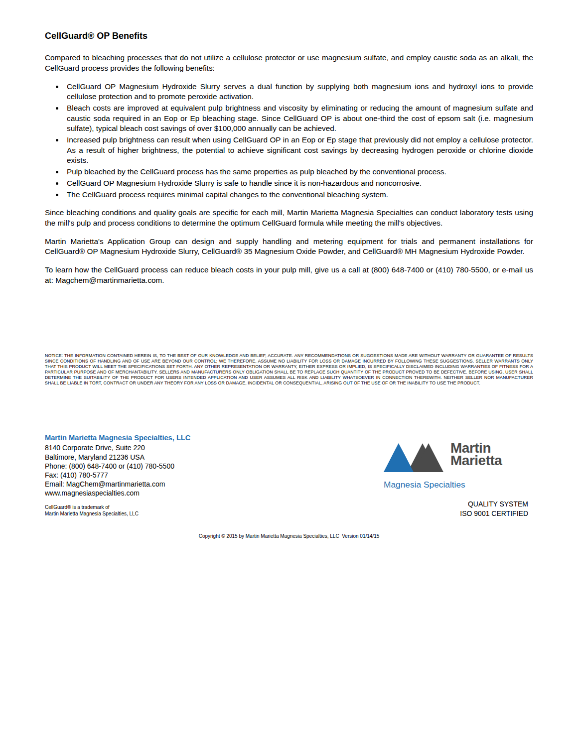CellGuard® OP Benefits
Compared to bleaching processes that do not utilize a cellulose protector or use magnesium sulfate, and employ caustic soda as an alkali, the CellGuard process provides the following benefits:
CellGuard OP Magnesium Hydroxide Slurry serves a dual function by supplying both magnesium ions and hydroxyl ions to provide cellulose protection and to promote peroxide activation.
Bleach costs are improved at equivalent pulp brightness and viscosity by eliminating or reducing the amount of magnesium sulfate and caustic soda required in an Eop or Ep bleaching stage. Since CellGuard OP is about one-third the cost of epsom salt (i.e. magnesium sulfate), typical bleach cost savings of over $100,000 annually can be achieved.
Increased pulp brightness can result when using CellGuard OP in an Eop or Ep stage that previously did not employ a cellulose protector. As a result of higher brightness, the potential to achieve significant cost savings by decreasing hydrogen peroxide or chlorine dioxide exists.
Pulp bleached by the CellGuard process has the same properties as pulp bleached by the conventional process.
CellGuard OP Magnesium Hydroxide Slurry is safe to handle since it is non-hazardous and noncorrosive.
The CellGuard process requires minimal capital changes to the conventional bleaching system.
Since bleaching conditions and quality goals are specific for each mill, Martin Marietta Magnesia Specialties can conduct laboratory tests using the mill's pulp and process conditions to determine the optimum CellGuard formula while meeting the mill's objectives.
Martin Marietta's Application Group can design and supply handling and metering equipment for trials and permanent installations for CellGuard® OP Magnesium Hydroxide Slurry, CellGuard® 35 Magnesium Oxide Powder, and CellGuard® MH Magnesium Hydroxide Powder.
To learn how the CellGuard process can reduce bleach costs in your pulp mill, give us a call at (800) 648-7400 or (410) 780-5500, or e-mail us at: Magchem@martinmarietta.com.
NOTICE: THE INFORMATION CONTAINED HEREIN IS, TO THE BEST OF OUR KNOWLEDGE AND BELIEF, ACCURATE. ANY RECOMMENDATIONS OR SUGGESTIONS MADE ARE WITHOUT WARRANTY OR GUARANTEE OF RESULTS SINCE CONDITIONS OF HANDLING AND OF USE ARE BEYOND OUR CONTROL; WE THEREFORE, ASSUME NO LIABILITY FOR LOSS OR DAMAGE INCURRED BY FOLLOWING THESE SUGGESTIONS. SELLER WARRANTS ONLY THAT THIS PRODUCT WILL MEET THE SPECIFICATIONS SET FORTH. ANY OTHER REPRESENTATION OR WARRANTY, EITHER EXPRESS OR IMPLIED, IS SPECIFICALLY DISCLAIMED INCLUDING WARRANTIES OF FITNESS FOR A PARTICULAR PURPOSE AND OF MERCHANTABILITY. SELLERS AND MANUFACTURERS ONLY OBLIGATION SHALL BE TO REPLACE SUCH QUANTITY OF THE PRODUCT PROVED TO BE DEFECTIVE. BEFORE USING, USER SHALL DETERMINE THE SUITABILITY OF THE PRODUCT FOR USERS INTENDED APPLICATION AND USER ASSUMES ALL RISK AND LIABILITY WHATSOEVER IN CONNECTION THEREWITH. NEITHER SELLER NOR MANUFACTURER SHALL BE LIABLE IN TORT, CONTRACT OR UNDER ANY THEORY FOR ANY LOSS OR DAMAGE, INCIDENTAL OR CONSEQUENTIAL, ARISING OUT OF THE USE OF OR THE INABILITY TO USE THE PRODUCT.
Martin Marietta Magnesia Specialties, LLC
8140 Corporate Drive, Suite 220
Baltimore, Maryland 21236 USA
Phone: (800) 648-7400 or (410) 780-5500
Fax: (410) 780-5777
Email: MagChem@martinmarietta.com
www.magnesiaspecialties.com
CellGuard® is a trademark of
Martin Marietta Magnesia Specialties, LLC
Martin Marietta
Magnesia Specialties
QUALITY SYSTEM
ISO 9001 CERTIFIED
Copyright © 2015 by Martin Marietta Magnesia Specialties, LLC Version 01/14/15